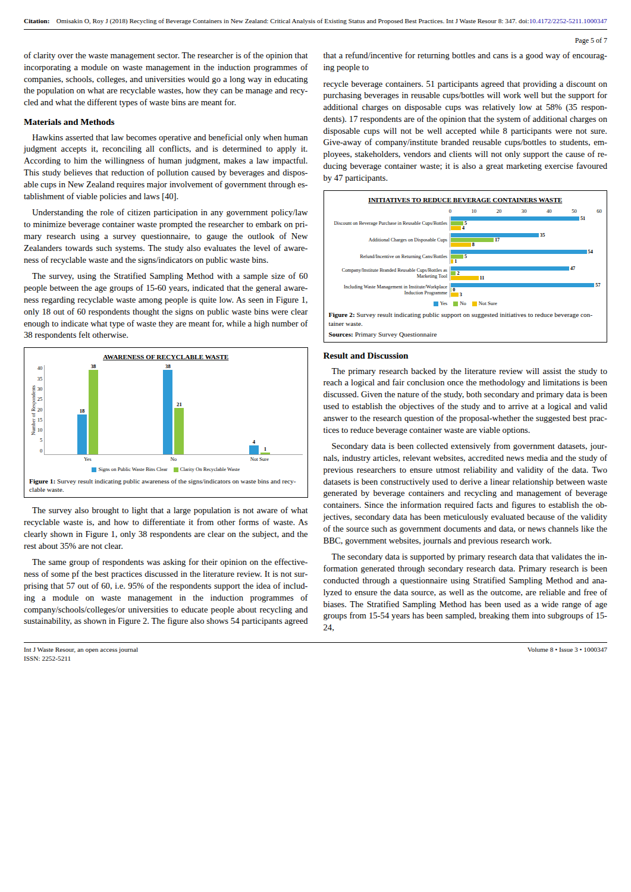Citation: Omisakin O, Roy J (2018) Recycling of Beverage Containers in New Zealand: Critical Analysis of Existing Status and Proposed Best Practices. Int J Waste Resour 8: 347. doi:10.4172/2252-5211.1000347
Page 5 of 7
of clarity over the waste management sector. The researcher is of the opinion that incorporating a module on waste management in the induction programmes of companies, schools, colleges, and universities would go a long way in educating the population on what are recyclable wastes, how they can be manage and recycled and what the different types of waste bins are meant for.
Materials and Methods
Hawkins asserted that law becomes operative and beneficial only when human judgment accepts it, reconciling all conflicts, and is determined to apply it. According to him the willingness of human judgment, makes a law impactful. This study believes that reduction of pollution caused by beverages and disposable cups in New Zealand requires major involvement of government through establishment of viable policies and laws [40].
Understanding the role of citizen participation in any government policy/law to minimize beverage container waste prompted the researcher to embark on primary research using a survey questionnaire, to gauge the outlook of New Zealanders towards such systems. The study also evaluates the level of awareness of recyclable waste and the signs/indicators on public waste bins.
The survey, using the Stratified Sampling Method with a sample size of 60 people between the age groups of 15-60 years, indicated that the general awareness regarding recyclable waste among people is quite low. As seen in Figure 1, only 18 out of 60 respondents thought the signs on public waste bins were clear enough to indicate what type of waste they are meant for, while a high number of 38 respondents felt otherwise.
AWARENESS OF RECYCLABLE WASTE
Number of Respondents
40
35
30
25
20
15
10
5
0
18
38
38
21
4
1
Yes No Not Sure
Signs on Public Waste Bins Clear Clarity On Recyclable Waste
Figure 1: Survey result indicating public awareness of the signs/indicators on waste bins and recyclable waste.
The survey also brought to light that a large population is not aware of what recyclable waste is, and how to differentiate it from other forms of waste. As clearly shown in Figure 1, only 38 respondents are clear on the subject, and the rest about 35% are not clear.
The same group of respondents was asking for their opinion on the effectiveness of some pf the best practices discussed in the literature review. It is not surprising that 57 out of 60, i.e. 95% of the respondents support the idea of including a module on waste management in the induction programmes of company/schools/colleges/or universities to educate people about recycling and sustainability, as shown in Figure 2. The figure also shows 54 participants agreed that a refund/incentive for returning bottles and cans is a good way of encouraging people to
recycle beverage containers. 51 participants agreed that providing a discount on purchasing beverages in reusable cups/bottles will work well but the support for additional charges on disposable cups was relatively low at 58% (35 respondents). 17 respondents are of the opinion that the system of additional charges on disposable cups will not be well accepted while 8 participants were not sure. Give-away of company/institute branded reusable cups/bottles to students, employees, stakeholders, vendors and clients will not only support the cause of reducing beverage container waste; it is also a great marketing exercise favoured by 47 participants.
INITIATIVES TO REDUCE BEVERAGE CONTAINERS WASTE
0102030405060
Discount on Beverage Purchase in Reusable Cups/Bottles
51
5
4
Additional Charges on Disposable Cups
35
17
8
Refund/Incentive on Returning Cans/Bottles
54
5
1
Company/Institute Branded Reusable Cups/Bottles as Marketing Tool
47
2
11
Including Waste Management in Institute/Workplace Induction Programme
57
0
3
Yes No Not Sure
Figure 2: Survey result indicating public support on suggested initiatives to reduce beverage container waste. Sources: Primary Survey Questionnaire
Result and Discussion
The primary research backed by the literature review will assist the study to reach a logical and fair conclusion once the methodology and limitations is been discussed. Given the nature of the study, both secondary and primary data is been used to establish the objectives of the study and to arrive at a logical and valid answer to the research question of the proposal-whether the suggested best practices to reduce beverage container waste are viable options.
Secondary data is been collected extensively from government datasets, journals, industry articles, relevant websites, accredited news media and the study of previous researchers to ensure utmost reliability and validity of the data. Two datasets is been constructively used to derive a linear relationship between waste generated by beverage containers and recycling and management of beverage containers. Since the information required facts and figures to establish the objectives, secondary data has been meticulously evaluated because of the validity of the source such as government documents and data, or news channels like the BBC, government websites, journals and previous research work.
The secondary data is supported by primary research data that validates the information generated through secondary research data. Primary research is been conducted through a questionnaire using Stratified Sampling Method and analyzed to ensure the data source, as well as the outcome, are reliable and free of biases. The Stratified Sampling Method has been used as a wide range of age groups from 15-54 years has been sampled, breaking them into subgroups of 15-24,
Int J Waste Resour, an open access journal
ISSN: 2252-5211
Volume 8 • Issue 3 • 1000347